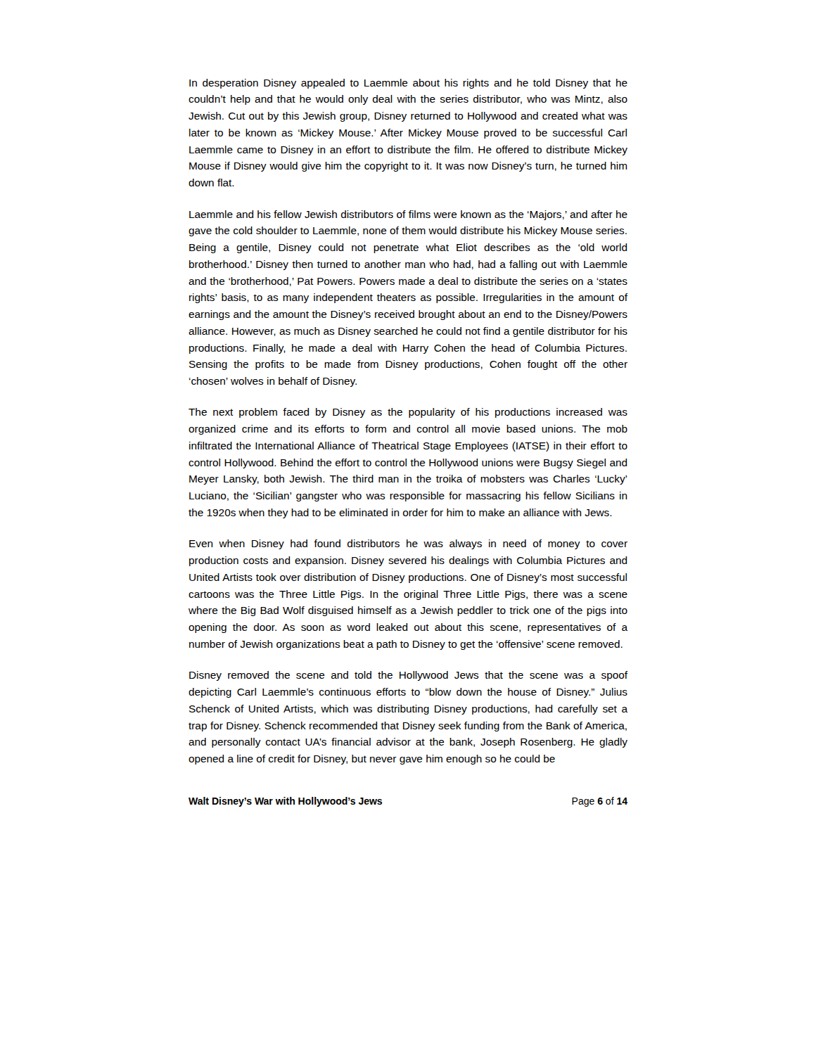In desperation Disney appealed to Laemmle about his rights and he told Disney that he couldn’t help and that he would only deal with the series distributor, who was Mintz, also Jewish. Cut out by this Jewish group, Disney returned to Hollywood and created what was later to be known as ‘Mickey Mouse.’ After Mickey Mouse proved to be successful Carl Laemmle came to Disney in an effort to distribute the film. He offered to distribute Mickey Mouse if Disney would give him the copyright to it. It was now Disney’s turn, he turned him down flat.
Laemmle and his fellow Jewish distributors of films were known as the ‘Majors,’ and after he gave the cold shoulder to Laemmle, none of them would distribute his Mickey Mouse series. Being a gentile, Disney could not penetrate what Eliot describes as the ‘old world brotherhood.’ Disney then turned to another man who had, had a falling out with Laemmle and the ‘brotherhood,’ Pat Powers. Powers made a deal to distribute the series on a ‘states rights’ basis, to as many independent theaters as possible. Irregularities in the amount of earnings and the amount the Disney’s received brought about an end to the Disney/Powers alliance. However, as much as Disney searched he could not find a gentile distributor for his productions. Finally, he made a deal with Harry Cohen the head of Columbia Pictures. Sensing the profits to be made from Disney productions, Cohen fought off the other ‘chosen’ wolves in behalf of Disney.
The next problem faced by Disney as the popularity of his productions increased was organized crime and its efforts to form and control all movie based unions. The mob infiltrated the International Alliance of Theatrical Stage Employees (IATSE) in their effort to control Hollywood. Behind the effort to control the Hollywood unions were Bugsy Siegel and Meyer Lansky, both Jewish. The third man in the troika of mobsters was Charles ‘Lucky’ Luciano, the ‘Sicilian’ gangster who was responsible for massacring his fellow Sicilians in the 1920s when they had to be eliminated in order for him to make an alliance with Jews.
Even when Disney had found distributors he was always in need of money to cover production costs and expansion. Disney severed his dealings with Columbia Pictures and United Artists took over distribution of Disney productions. One of Disney’s most successful cartoons was the Three Little Pigs. In the original Three Little Pigs, there was a scene where the Big Bad Wolf disguised himself as a Jewish peddler to trick one of the pigs into opening the door. As soon as word leaked out about this scene, representatives of a number of Jewish organizations beat a path to Disney to get the ‘offensive’ scene removed.
Disney removed the scene and told the Hollywood Jews that the scene was a spoof depicting Carl Laemmle’s continuous efforts to “blow down the house of Disney.” Julius Schenck of United Artists, which was distributing Disney productions, had carefully set a trap for Disney. Schenck recommended that Disney seek funding from the Bank of America, and personally contact UA’s financial advisor at the bank, Joseph Rosenberg. He gladly opened a line of credit for Disney, but never gave him enough so he could be
Walt Disney’s War with Hollywood’s Jews Page 6 of 14